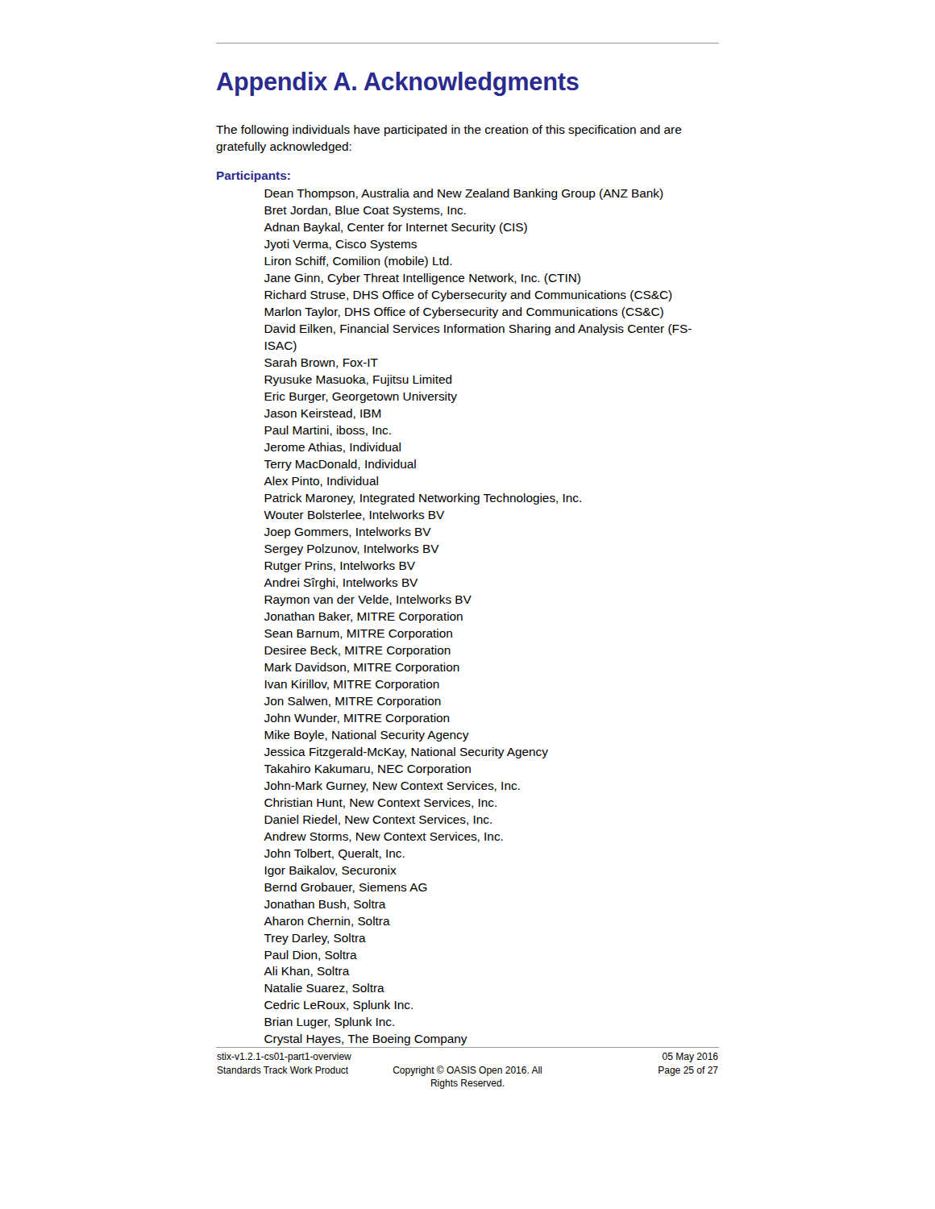Appendix A. Acknowledgments
The following individuals have participated in the creation of this specification and are gratefully acknowledged:
Participants:
Dean Thompson, Australia and New Zealand Banking Group (ANZ Bank)
Bret Jordan, Blue Coat Systems, Inc.
Adnan Baykal, Center for Internet Security (CIS)
Jyoti Verma, Cisco Systems
Liron Schiff, Comilion (mobile) Ltd.
Jane Ginn, Cyber Threat Intelligence Network, Inc. (CTIN)
Richard Struse, DHS Office of Cybersecurity and Communications (CS&C)
Marlon Taylor, DHS Office of Cybersecurity and Communications (CS&C)
David Eilken, Financial Services Information Sharing and Analysis Center (FS-ISAC)
Sarah Brown, Fox-IT
Ryusuke Masuoka, Fujitsu Limited
Eric Burger, Georgetown University
Jason Keirstead, IBM
Paul Martini, iboss, Inc.
Jerome Athias, Individual
Terry MacDonald, Individual
Alex Pinto, Individual
Patrick Maroney, Integrated Networking Technologies, Inc.
Wouter Bolsterlee, Intelworks BV
Joep Gommers, Intelworks BV
Sergey Polzunov, Intelworks BV
Rutger Prins, Intelworks BV
Andrei Sîrghi, Intelworks BV
Raymon van der Velde, Intelworks BV
Jonathan Baker, MITRE Corporation
Sean Barnum, MITRE Corporation
Desiree Beck, MITRE Corporation
Mark Davidson, MITRE Corporation
Ivan Kirillov, MITRE Corporation
Jon Salwen, MITRE Corporation
John Wunder, MITRE Corporation
Mike Boyle, National Security Agency
Jessica Fitzgerald-McKay, National Security Agency
Takahiro Kakumaru, NEC Corporation
John-Mark Gurney, New Context Services, Inc.
Christian Hunt, New Context Services, Inc.
Daniel Riedel, New Context Services, Inc.
Andrew Storms, New Context Services, Inc.
John Tolbert, Queralt, Inc.
Igor Baikalov, Securonix
Bernd Grobauer, Siemens AG
Jonathan Bush, Soltra
Aharon Chernin, Soltra
Trey Darley, Soltra
Paul Dion, Soltra
Ali Khan, Soltra
Natalie Suarez, Soltra
Cedric LeRoux, Splunk Inc.
Brian Luger, Splunk Inc.
Crystal Hayes, The Boeing Company
| stix-v1.2.1-cs01-part1-overview | | 05 May 2016 |
| Standards Track Work Product | Copyright © OASIS Open 2016. All Rights Reserved. | Page 25 of 27 |